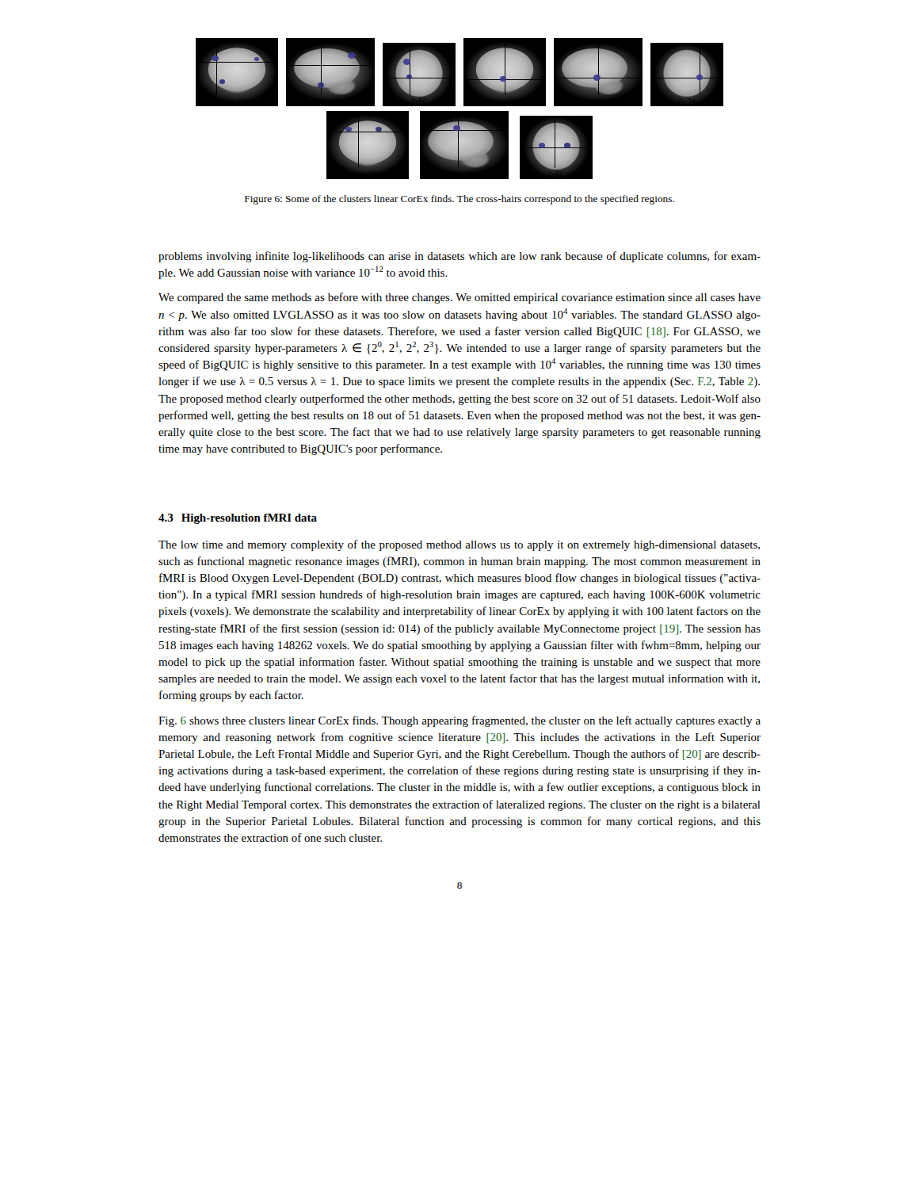LR
y=-64
x=-38
LR
z=50
LR
y=-43
x=60
LR
z=-14
LR
y=-50
x=-22
LR
z=66
Figure 6: Some of the clusters linear CorEx finds. The cross-hairs correspond to the specified regions.
problems involving infinite log-likelihoods can arise in datasets which are low rank because of duplicate columns, for example. We add Gaussian noise with variance 10−12 to avoid this.
We compared the same methods as before with three changes. We omitted empirical covariance estimation since all cases have n < p. We also omitted LVGLASSO as it was too slow on datasets having about 104 variables. The standard GLASSO algorithm was also far too slow for these datasets. Therefore, we used a faster version called BigQUIC [18]. For GLASSO, we considered sparsity hyper-parameters λ ∈ {20, 21, 22, 23}. We intended to use a larger range of sparsity parameters but the speed of BigQUIC is highly sensitive to this parameter. In a test example with 104 variables, the running time was 130 times longer if we use λ = 0.5 versus λ = 1. Due to space limits we present the complete results in the appendix (Sec. F.2, Table 2). The proposed method clearly outperformed the other methods, getting the best score on 32 out of 51 datasets. Ledoit-Wolf also performed well, getting the best results on 18 out of 51 datasets. Even when the proposed method was not the best, it was generally quite close to the best score. The fact that we had to use relatively large sparsity parameters to get reasonable running time may have contributed to BigQUIC's poor performance.
4.3 High-resolution fMRI data
The low time and memory complexity of the proposed method allows us to apply it on extremely high-dimensional datasets, such as functional magnetic resonance images (fMRI), common in human brain mapping. The most common measurement in fMRI is Blood Oxygen Level-Dependent (BOLD) contrast, which measures blood flow changes in biological tissues ("activation"). In a typical fMRI session hundreds of high-resolution brain images are captured, each having 100K-600K volumetric pixels (voxels). We demonstrate the scalability and interpretability of linear CorEx by applying it with 100 latent factors on the resting-state fMRI of the first session (session id: 014) of the publicly available MyConnectome project [19]. The session has 518 images each having 148262 voxels. We do spatial smoothing by applying a Gaussian filter with fwhm=8mm, helping our model to pick up the spatial information faster. Without spatial smoothing the training is unstable and we suspect that more samples are needed to train the model. We assign each voxel to the latent factor that has the largest mutual information with it, forming groups by each factor.
Fig. 6 shows three clusters linear CorEx finds. Though appearing fragmented, the cluster on the left actually captures exactly a memory and reasoning network from cognitive science literature [20]. This includes the activations in the Left Superior Parietal Lobule, the Left Frontal Middle and Superior Gyri, and the Right Cerebellum. Though the authors of [20] are describing activations during a task-based experiment, the correlation of these regions during resting state is unsurprising if they indeed have underlying functional correlations. The cluster in the middle is, with a few outlier exceptions, a contiguous block in the Right Medial Temporal cortex. This demonstrates the extraction of lateralized regions. The cluster on the right is a bilateral group in the Superior Parietal Lobules. Bilateral function and processing is common for many cortical regions, and this demonstrates the extraction of one such cluster.
8